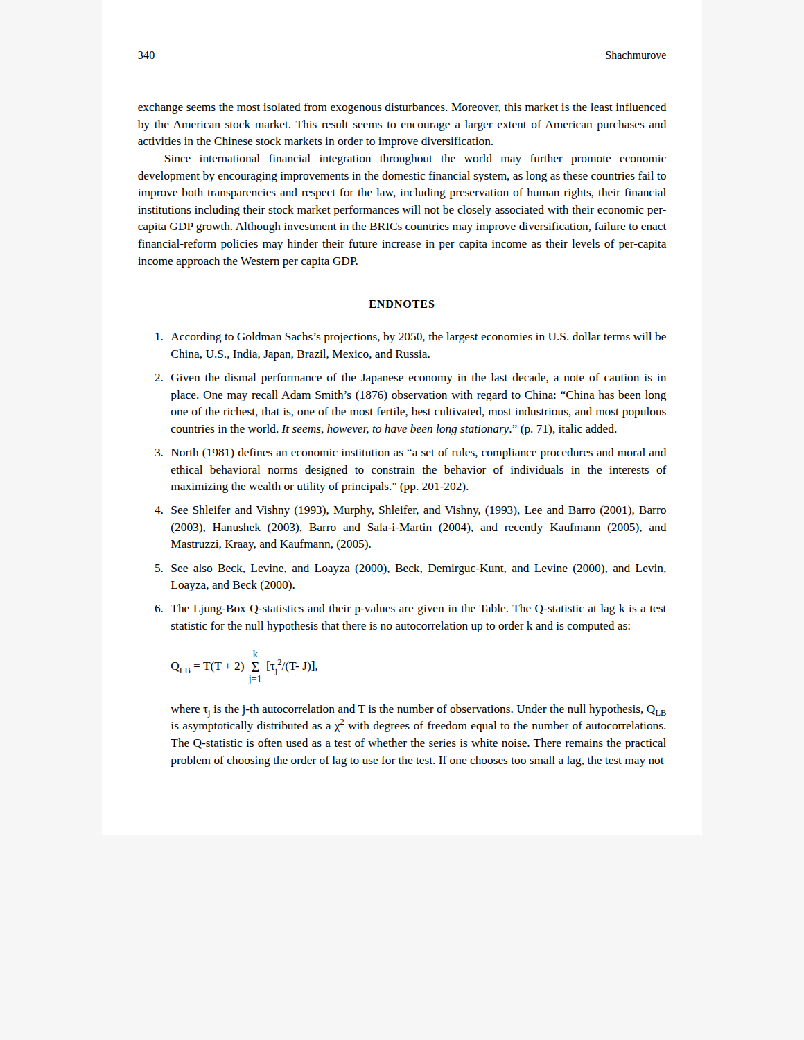340 Shachmurove
exchange seems the most isolated from exogenous disturbances. Moreover, this market is the least influenced by the American stock market. This result seems to encourage a larger extent of American purchases and activities in the Chinese stock markets in order to improve diversification.
Since international financial integration throughout the world may further promote economic development by encouraging improvements in the domestic financial system, as long as these countries fail to improve both transparencies and respect for the law, including preservation of human rights, their financial institutions including their stock market performances will not be closely associated with their economic per-capita GDP growth. Although investment in the BRICs countries may improve diversification, failure to enact financial-reform policies may hinder their future increase in per capita income as their levels of per-capita income approach the Western per capita GDP.
ENDNOTES
According to Goldman Sachs’s projections, by 2050, the largest economies in U.S. dollar terms will be China, U.S., India, Japan, Brazil, Mexico, and Russia.
Given the dismal performance of the Japanese economy in the last decade, a note of caution is in place. One may recall Adam Smith’s (1876) observation with regard to China: “China has been long one of the richest, that is, one of the most fertile, best cultivated, most industrious, and most populous countries in the world. It seems, however, to have been long stationary.” (p. 71), italic added.
North (1981) defines an economic institution as “a set of rules, compliance procedures and moral and ethical behavioral norms designed to constrain the behavior of individuals in the interests of maximizing the wealth or utility of principals." (pp. 201-202).
See Shleifer and Vishny (1993), Murphy, Shleifer, and Vishny, (1993), Lee and Barro (2001), Barro (2003), Hanushek (2003), Barro and Sala-i-Martin (2004), and recently Kaufmann (2005), and Mastruzzi, Kraay, and Kaufmann, (2005).
See also Beck, Levine, and Loayza (2000), Beck, Demirguc-Kunt, and Levine (2000), and Levin, Loayza, and Beck (2000).
The Ljung-Box Q-statistics and their p-values are given in the Table. The Q-statistic at lag k is a test statistic for the null hypothesis that there is no autocorrelation up to order k and is computed as:
QLB = T(T + 2) k Σ j=1 [τj2/(T- J)],
where τj is the j-th autocorrelation and T is the number of observations. Under the null hypothesis, QLB is asymptotically distributed as a χ2 with degrees of freedom equal to the number of autocorrelations. The Q-statistic is often used as a test of whether the series is white noise. There remains the practical problem of choosing the order of lag to use for the test. If one chooses too small a lag, the test may not